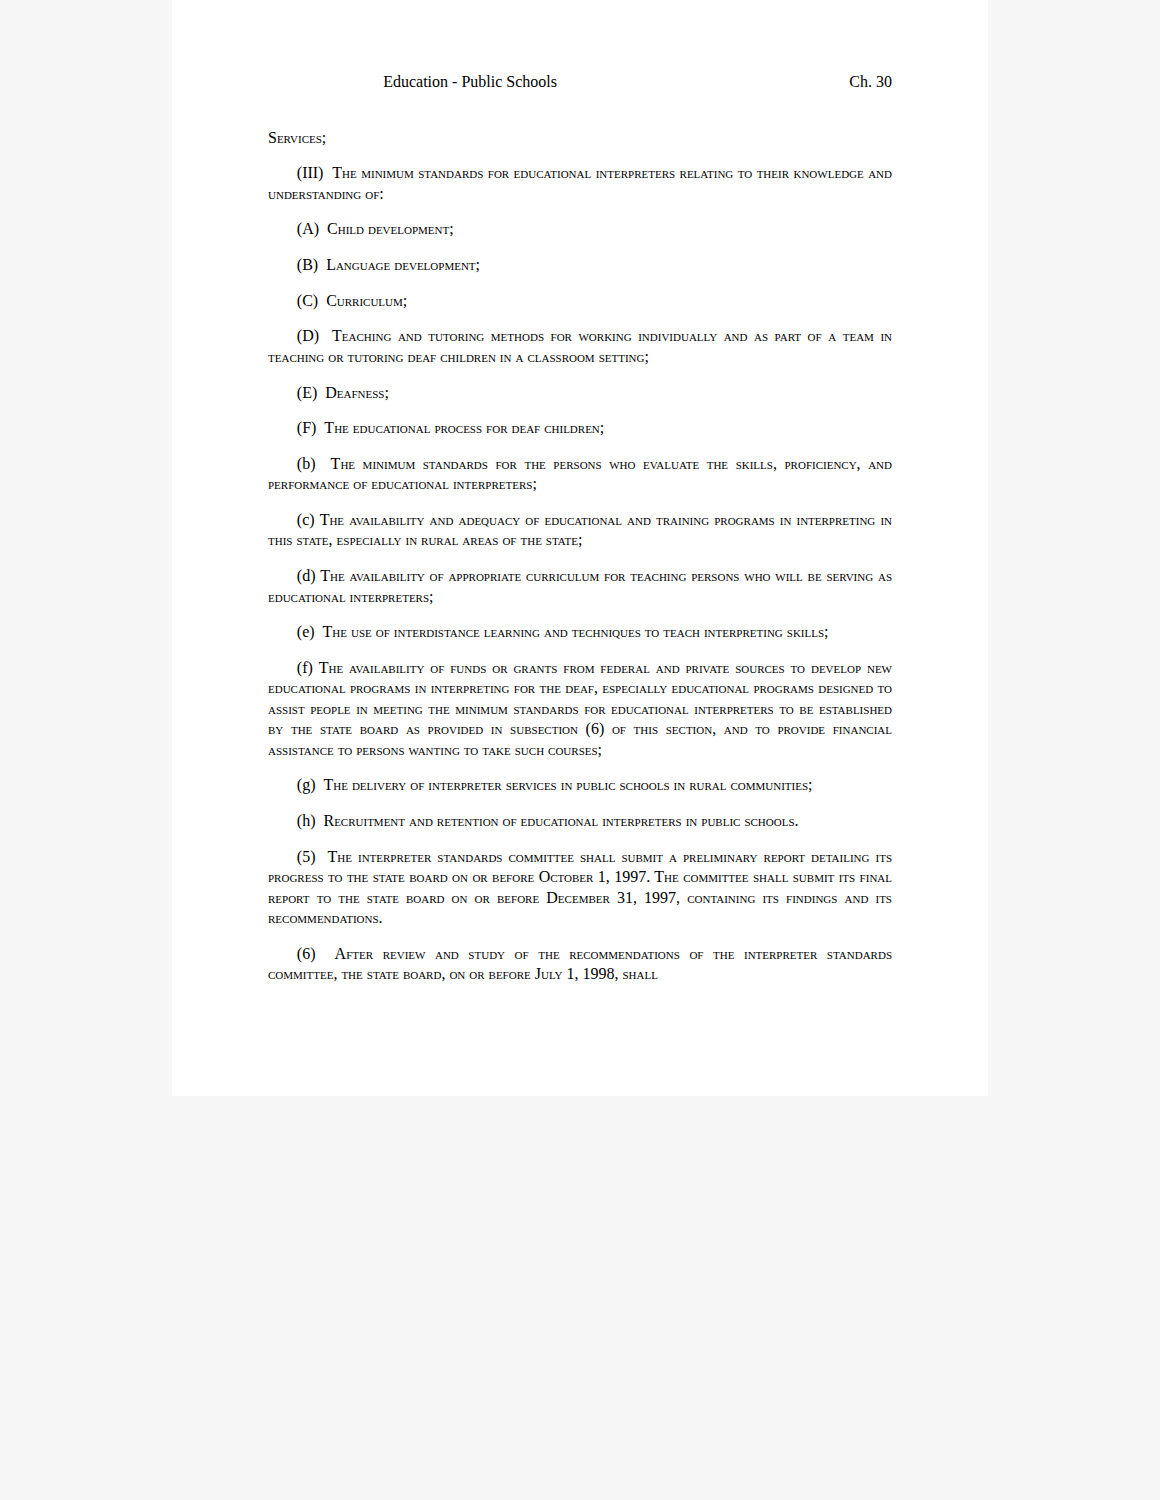Education - Public Schools Ch. 30
Services;
(III) The minimum standards for educational interpreters relating to their knowledge and understanding of:
(A) Child development;
(B) Language development;
(C) Curriculum;
(D) Teaching and tutoring methods for working individually and as part of a team in teaching or tutoring deaf children in a classroom setting;
(E) Deafness;
(F) The educational process for deaf children;
(b) The minimum standards for the persons who evaluate the skills, proficiency, and performance of educational interpreters;
(c) The availability and adequacy of educational and training programs in interpreting in this state, especially in rural areas of the state;
(d) The availability of appropriate curriculum for teaching persons who will be serving as educational interpreters;
(e) The use of interdistance learning and techniques to teach interpreting skills;
(f) The availability of funds or grants from federal and private sources to develop new educational programs in interpreting for the deaf, especially educational programs designed to assist people in meeting the minimum standards for educational interpreters to be established by the state board as provided in subsection (6) of this section, and to provide financial assistance to persons wanting to take such courses;
(g) The delivery of interpreter services in public schools in rural communities;
(h) Recruitment and retention of educational interpreters in public schools.
(5) The interpreter standards committee shall submit a preliminary report detailing its progress to the state board on or before October 1, 1997. The committee shall submit its final report to the state board on or before December 31, 1997, containing its findings and its recommendations.
(6) After review and study of the recommendations of the interpreter standards committee, the state board, on or before July 1, 1998, shall